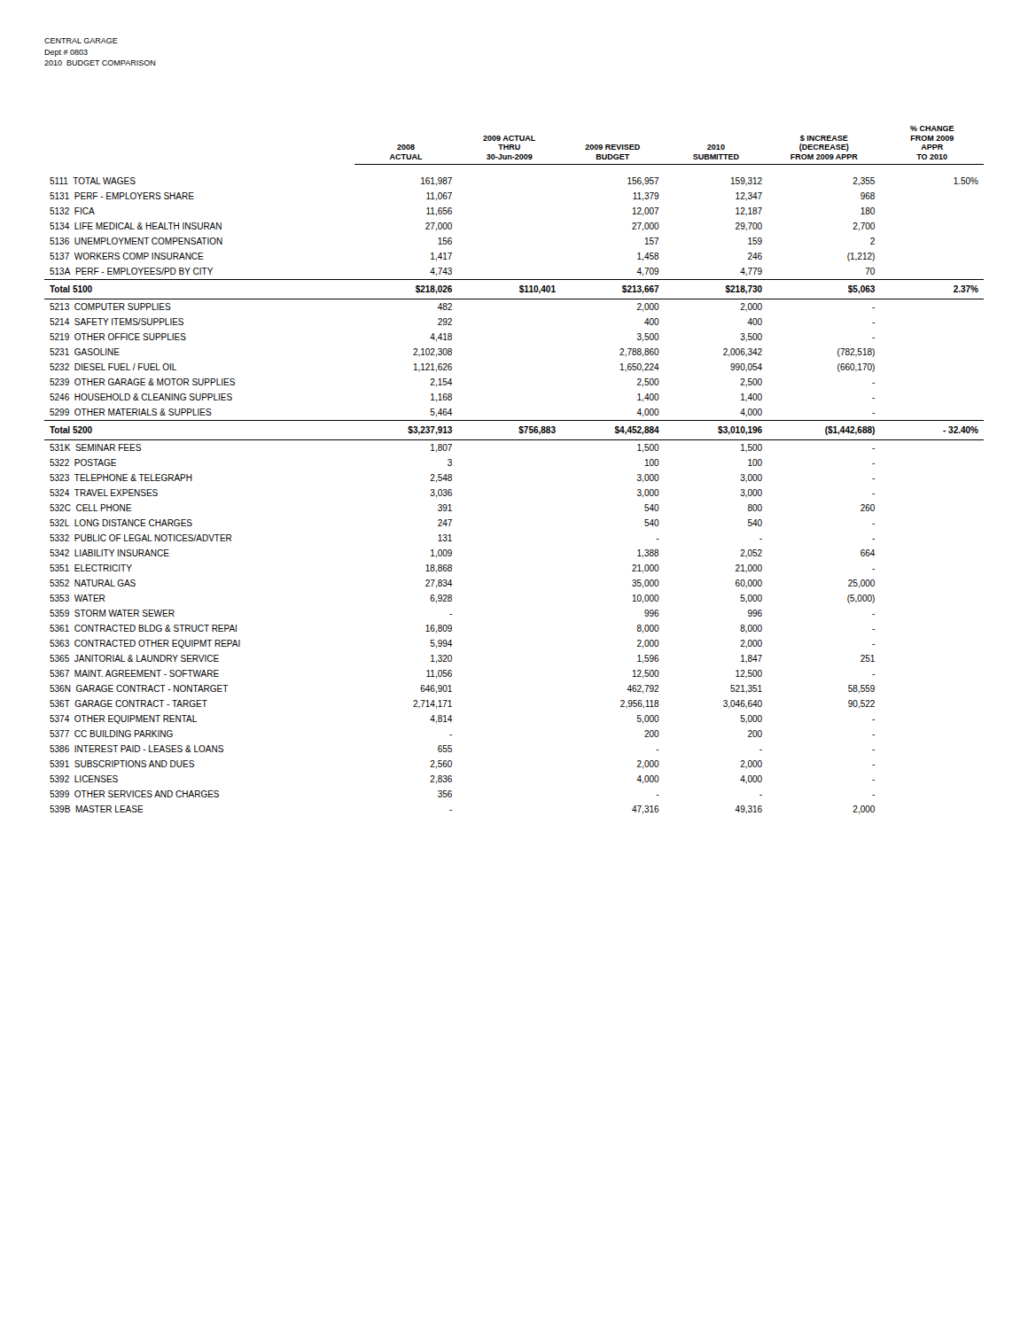CENTRAL GARAGE
Dept # 0803
2010 BUDGET COMPARISON
| | 2008 ACTUAL | 2009 ACTUAL THRU 30-Jun-2009 | 2009 REVISED BUDGET | 2010 SUBMITTED | $ INCREASE (DECREASE) FROM 2009 APPR | % CHANGE FROM 2009 APPR TO 2010 |
| --- | --- | --- | --- | --- | --- | --- |
| 5111 TOTAL WAGES | 161,987 | | 156,957 | 159,312 | 2,355 | 1.50% |
| 5131 PERF - EMPLOYERS SHARE | 11,067 | | 11,379 | 12,347 | 968 | |
| 5132 FICA | 11,656 | | 12,007 | 12,187 | 180 | |
| 5134 LIFE MEDICAL & HEALTH INSURAN | 27,000 | | 27,000 | 29,700 | 2,700 | |
| 5136 UNEMPLOYMENT COMPENSATION | 156 | | 157 | 159 | 2 | |
| 5137 WORKERS COMP INSURANCE | 1,417 | | 1,458 | 246 | (1,212) | |
| 513A PERF - EMPLOYEES/PD BY CITY | 4,743 | | 4,709 | 4,779 | 70 | |
| Total 5100 | $218,026 | $110,401 | $213,667 | $218,730 | $5,063 | 2.37% |
| 5213 COMPUTER SUPPLIES | 482 | | 2,000 | 2,000 | - | |
| 5214 SAFETY ITEMS/SUPPLIES | 292 | | 400 | 400 | - | |
| 5219 OTHER OFFICE SUPPLIES | 4,418 | | 3,500 | 3,500 | - | |
| 5231 GASOLINE | 2,102,308 | | 2,788,860 | 2,006,342 | (782,518) | |
| 5232 DIESEL FUEL / FUEL OIL | 1,121,626 | | 1,650,224 | 990,054 | (660,170) | |
| 5239 OTHER GARAGE & MOTOR SUPPLIES | 2,154 | | 2,500 | 2,500 | - | |
| 5246 HOUSEHOLD & CLEANING SUPPLIES | 1,168 | | 1,400 | 1,400 | - | |
| 5299 OTHER MATERIALS & SUPPLIES | 5,464 | | 4,000 | 4,000 | - | |
| Total 5200 | $3,237,913 | $756,883 | $4,452,884 | $3,010,196 | ($1,442,688) | - 32.40% |
| 531K SEMINAR FEES | 1,807 | | 1,500 | 1,500 | - | |
| 5322 POSTAGE | 3 | | 100 | 100 | - | |
| 5323 TELEPHONE & TELEGRAPH | 2,548 | | 3,000 | 3,000 | - | |
| 5324 TRAVEL EXPENSES | 3,036 | | 3,000 | 3,000 | - | |
| 532C CELL PHONE | 391 | | 540 | 800 | 260 | |
| 532L LONG DISTANCE CHARGES | 247 | | 540 | 540 | - | |
| 5332 PUBLIC OF LEGAL NOTICES/ADVTER | 131 | | - | - | - | |
| 5342 LIABILITY INSURANCE | 1,009 | | 1,388 | 2,052 | 664 | |
| 5351 ELECTRICITY | 18,868 | | 21,000 | 21,000 | - | |
| 5352 NATURAL GAS | 27,834 | | 35,000 | 60,000 | 25,000 | |
| 5353 WATER | 6,928 | | 10,000 | 5,000 | (5,000) | |
| 5359 STORM WATER SEWER | - | | 996 | 996 | - | |
| 5361 CONTRACTED BLDG & STRUCT REPAI | 16,809 | | 8,000 | 8,000 | - | |
| 5363 CONTRACTED OTHER EQUIPMT REPAI | 5,994 | | 2,000 | 2,000 | - | |
| 5365 JANITORIAL & LAUNDRY SERVICE | 1,320 | | 1,596 | 1,847 | 251 | |
| 5367 MAINT. AGREEMENT - SOFTWARE | 11,056 | | 12,500 | 12,500 | - | |
| 536N GARAGE CONTRACT - NONTARGET | 646,901 | | 462,792 | 521,351 | 58,559 | |
| 536T GARAGE CONTRACT - TARGET | 2,714,171 | | 2,956,118 | 3,046,640 | 90,522 | |
| 5374 OTHER EQUIPMENT RENTAL | 4,814 | | 5,000 | 5,000 | - | |
| 5377 CC BUILDING PARKING | - | | 200 | 200 | - | |
| 5386 INTEREST PAID - LEASES & LOANS | 655 | | - | - | - | |
| 5391 SUBSCRIPTIONS AND DUES | 2,560 | | 2,000 | 2,000 | - | |
| 5392 LICENSES | 2,836 | | 4,000 | 4,000 | - | |
| 5399 OTHER SERVICES AND CHARGES | 356 | | - | - | - | |
| 539B MASTER LEASE | - | | 47,316 | 49,316 | 2,000 | |